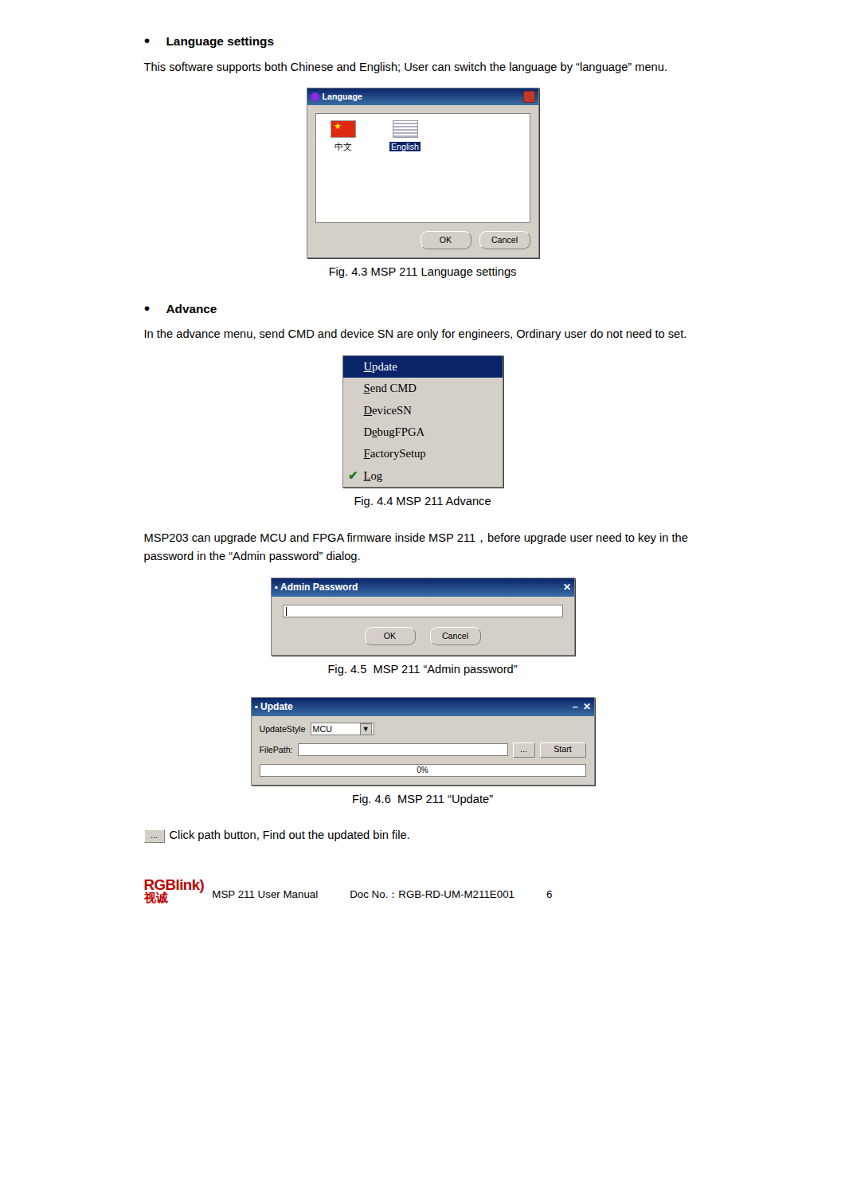Language settings
This software supports both Chinese and English; User can switch the language by “language” menu.
Language
中文
English
OK
Cancel
Fig. 4.3 MSP 211 Language settings
Advance
In the advance menu, send CMD and device SN are only for engineers, Ordinary user do not need to set.
Update
Send CMD
DeviceSN
DebugFPGA
FactorySetup
✔Log
Fig. 4.4 MSP 211 Advance
MSP203 can upgrade MCU and FPGA firmware inside MSP 211，before upgrade user need to key in the password in the “Admin password” dialog.
▪ Admin Password ✕
OK
Cancel
Fig. 4.5 MSP 211 “Admin password”
▪ Update –✕
UpdateStyle
MCU▼
FilePath:
...
Start
0%
Fig. 4.6 MSP 211 “Update”
... Click path button, Find out the updated bin file.
RGBlink)
视诚
MSP 211 User Manual Doc No.：RGB-RD-UM-M211E001 6